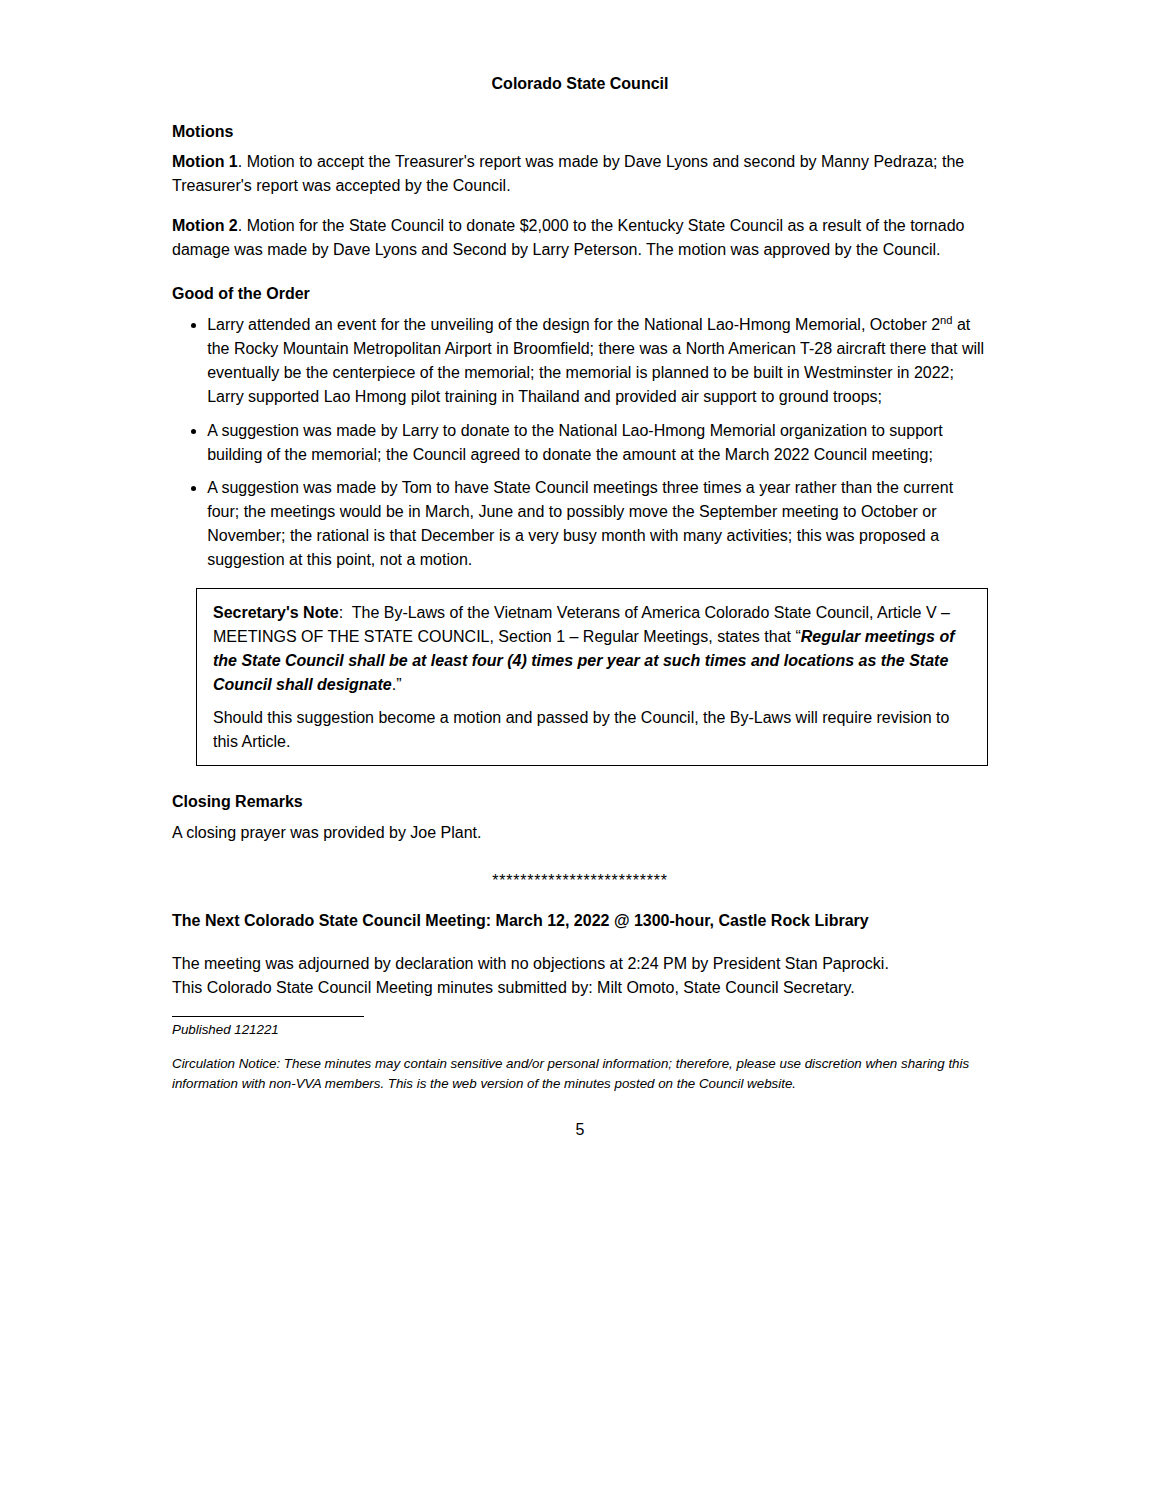Colorado State Council
Motions
Motion 1. Motion to accept the Treasurer's report was made by Dave Lyons and second by Manny Pedraza; the Treasurer's report was accepted by the Council.
Motion 2. Motion for the State Council to donate $2,000 to the Kentucky State Council as a result of the tornado damage was made by Dave Lyons and Second by Larry Peterson. The motion was approved by the Council.
Good of the Order
Larry attended an event for the unveiling of the design for the National Lao-Hmong Memorial, October 2nd at the Rocky Mountain Metropolitan Airport in Broomfield; there was a North American T-28 aircraft there that will eventually be the centerpiece of the memorial; the memorial is planned to be built in Westminster in 2022; Larry supported Lao Hmong pilot training in Thailand and provided air support to ground troops;
A suggestion was made by Larry to donate to the National Lao-Hmong Memorial organization to support building of the memorial; the Council agreed to donate the amount at the March 2022 Council meeting;
A suggestion was made by Tom to have State Council meetings three times a year rather than the current four; the meetings would be in March, June and to possibly move the September meeting to October or November; the rational is that December is a very busy month with many activities; this was proposed a suggestion at this point, not a motion.
Secretary's Note: The By-Laws of the Vietnam Veterans of America Colorado State Council, Article V – MEETINGS OF THE STATE COUNCIL, Section 1 – Regular Meetings, states that “Regular meetings of the State Council shall be at least four (4) times per year at such times and locations as the State Council shall designate.”
Should this suggestion become a motion and passed by the Council, the By-Laws will require revision to this Article.
Closing Remarks
A closing prayer was provided by Joe Plant.
*************************
The Next Colorado State Council Meeting: March 12, 2022 @ 1300-hour, Castle Rock Library
The meeting was adjourned by declaration with no objections at 2:24 PM by President Stan Paprocki.
This Colorado State Council Meeting minutes submitted by: Milt Omoto, State Council Secretary.
Published 121221
Circulation Notice: These minutes may contain sensitive and/or personal information; therefore, please use discretion when sharing this information with non-VVA members. This is the web version of the minutes posted on the Council website.
5